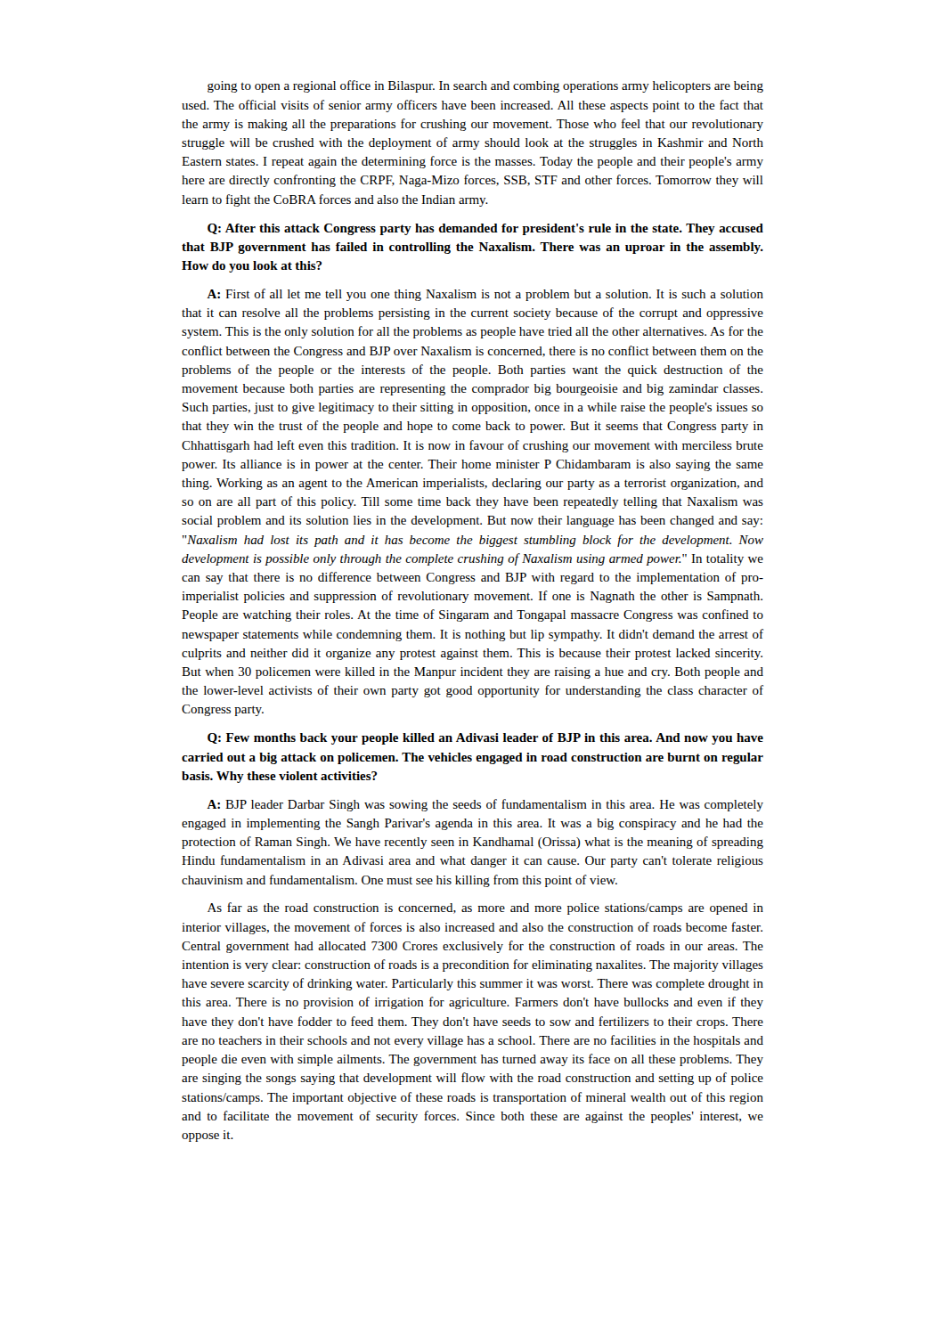going to open a regional office in Bilaspur. In search and combing operations army helicopters are being used. The official visits of senior army officers have been increased. All these aspects point to the fact that the army is making all the preparations for crushing our movement. Those who feel that our revolutionary struggle will be crushed with the deployment of army should look at the struggles in Kashmir and North Eastern states. I repeat again the determining force is the masses. Today the people and their people's army here are directly confronting the CRPF, Naga-Mizo forces, SSB, STF and other forces. Tomorrow they will learn to fight the CoBRA forces and also the Indian army.
Q: After this attack Congress party has demanded for president's rule in the state. They accused that BJP government has failed in controlling the Naxalism. There was an uproar in the assembly. How do you look at this?
A: First of all let me tell you one thing Naxalism is not a problem but a solution. It is such a solution that it can resolve all the problems persisting in the current society because of the corrupt and oppressive system. This is the only solution for all the problems as people have tried all the other alternatives. As for the conflict between the Congress and BJP over Naxalism is concerned, there is no conflict between them on the problems of the people or the interests of the people. Both parties want the quick destruction of the movement because both parties are representing the comprador big bourgeoisie and big zamindar classes. Such parties, just to give legitimacy to their sitting in opposition, once in a while raise the people's issues so that they win the trust of the people and hope to come back to power. But it seems that Congress party in Chhattisgarh had left even this tradition. It is now in favour of crushing our movement with merciless brute power. Its alliance is in power at the center. Their home minister P Chidambaram is also saying the same thing. Working as an agent to the American imperialists, declaring our party as a terrorist organization, and so on are all part of this policy. Till some time back they have been repeatedly telling that Naxalism was social problem and its solution lies in the development. But now their language has been changed and say: "Naxalism had lost its path and it has become the biggest stumbling block for the development. Now development is possible only through the complete crushing of Naxalism using armed power." In totality we can say that there is no difference between Congress and BJP with regard to the implementation of pro-imperialist policies and suppression of revolutionary movement. If one is Nagnath the other is Sampnath. People are watching their roles. At the time of Singaram and Tongapal massacre Congress was confined to newspaper statements while condemning them. It is nothing but lip sympathy. It didn't demand the arrest of culprits and neither did it organize any protest against them. This is because their protest lacked sincerity. But when 30 policemen were killed in the Manpur incident they are raising a hue and cry. Both people and the lower-level activists of their own party got good opportunity for understanding the class character of Congress party.
Q: Few months back your people killed an Adivasi leader of BJP in this area. And now you have carried out a big attack on policemen. The vehicles engaged in road construction are burnt on regular basis. Why these violent activities?
A: BJP leader Darbar Singh was sowing the seeds of fundamentalism in this area. He was completely engaged in implementing the Sangh Parivar's agenda in this area. It was a big conspiracy and he had the protection of Raman Singh. We have recently seen in Kandhamal (Orissa) what is the meaning of spreading Hindu fundamentalism in an Adivasi area and what danger it can cause. Our party can't tolerate religious chauvinism and fundamentalism. One must see his killing from this point of view.
As far as the road construction is concerned, as more and more police stations/camps are opened in interior villages, the movement of forces is also increased and also the construction of roads become faster. Central government had allocated 7300 Crores exclusively for the construction of roads in our areas. The intention is very clear: construction of roads is a precondition for eliminating naxalites. The majority villages have severe scarcity of drinking water. Particularly this summer it was worst. There was complete drought in this area. There is no provision of irrigation for agriculture. Farmers don't have bullocks and even if they have they don't have fodder to feed them. They don't have seeds to sow and fertilizers to their crops. There are no teachers in their schools and not every village has a school. There are no facilities in the hospitals and people die even with simple ailments. The government has turned away its face on all these problems. They are singing the songs saying that development will flow with the road construction and setting up of police stations/camps. The important objective of these roads is transportation of mineral wealth out of this region and to facilitate the movement of security forces. Since both these are against the peoples' interest, we oppose it.